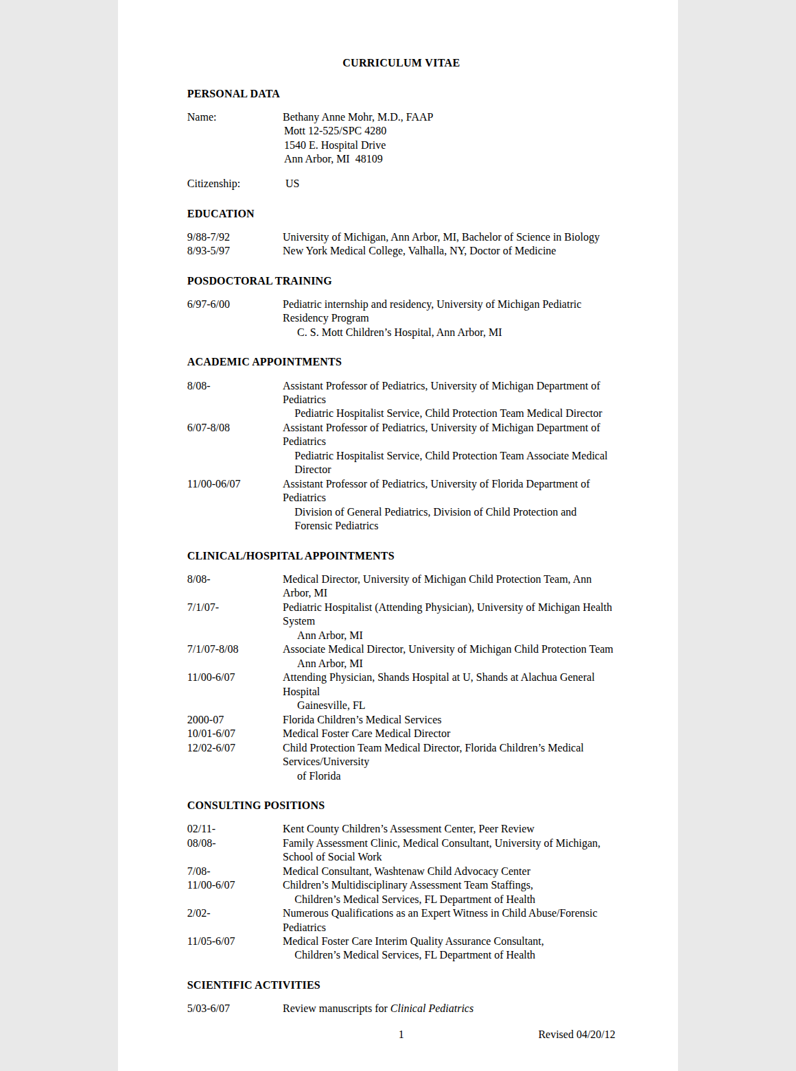CURRICULUM VITAE
PERSONAL DATA
| Name: | Bethany Anne Mohr, M.D., FAAP Mott 12-525/SPC 4280 1540 E. Hospital Drive Ann Arbor, MI 48109 |
| Citizenship: | US |
EDUCATION
| 9/88-7/92 | University of Michigan, Ann Arbor, MI, Bachelor of Science in Biology |
| 8/93-5/97 | New York Medical College, Valhalla, NY, Doctor of Medicine |
POSDOCTORAL TRAINING
| 6/97-6/00 | Pediatric internship and residency, University of Michigan Pediatric Residency Program C. S. Mott Children’s Hospital, Ann Arbor, MI |
ACADEMIC APPOINTMENTS
| 8/08- | Assistant Professor of Pediatrics, University of Michigan Department of Pediatrics Pediatric Hospitalist Service, Child Protection Team Medical Director |
| 6/07-8/08 | Assistant Professor of Pediatrics, University of Michigan Department of Pediatrics Pediatric Hospitalist Service, Child Protection Team Associate Medical Director |
| 11/00-06/07 | Assistant Professor of Pediatrics, University of Florida Department of Pediatrics Division of General Pediatrics, Division of Child Protection and Forensic Pediatrics |
CLINICAL/HOSPITAL APPOINTMENTS
| 8/08- | Medical Director, University of Michigan Child Protection Team, Ann Arbor, MI |
| 7/1/07- | Pediatric Hospitalist (Attending Physician), University of Michigan Health System Ann Arbor, MI |
| 7/1/07-8/08 | Associate Medical Director, University of Michigan Child Protection Team Ann Arbor, MI |
| 11/00-6/07 | Attending Physician, Shands Hospital at U, Shands at Alachua General Hospital Gainesville, FL |
| 2000-07 | Florida Children’s Medical Services |
| 10/01-6/07 | Medical Foster Care Medical Director |
| 12/02-6/07 | Child Protection Team Medical Director, Florida Children’s Medical Services/University of Florida |
CONSULTING POSITIONS
| 02/11- | Kent County Children’s Assessment Center, Peer Review |
| 08/08- | Family Assessment Clinic, Medical Consultant, University of Michigan, School of Social Work |
| 7/08- | Medical Consultant, Washtenaw Child Advocacy Center |
| 11/00-6/07 | Children’s Multidisciplinary Assessment Team Staffings, Children’s Medical Services, FL Department of Health |
| 2/02- | Numerous Qualifications as an Expert Witness in Child Abuse/Forensic Pediatrics |
| 11/05-6/07 | Medical Foster Care Interim Quality Assurance Consultant, Children’s Medical Services, FL Department of Health |
SCIENTIFIC ACTIVITIES
| 5/03-6/07 | Review manuscripts for Clinical Pediatrics |
1
Revised 04/20/12